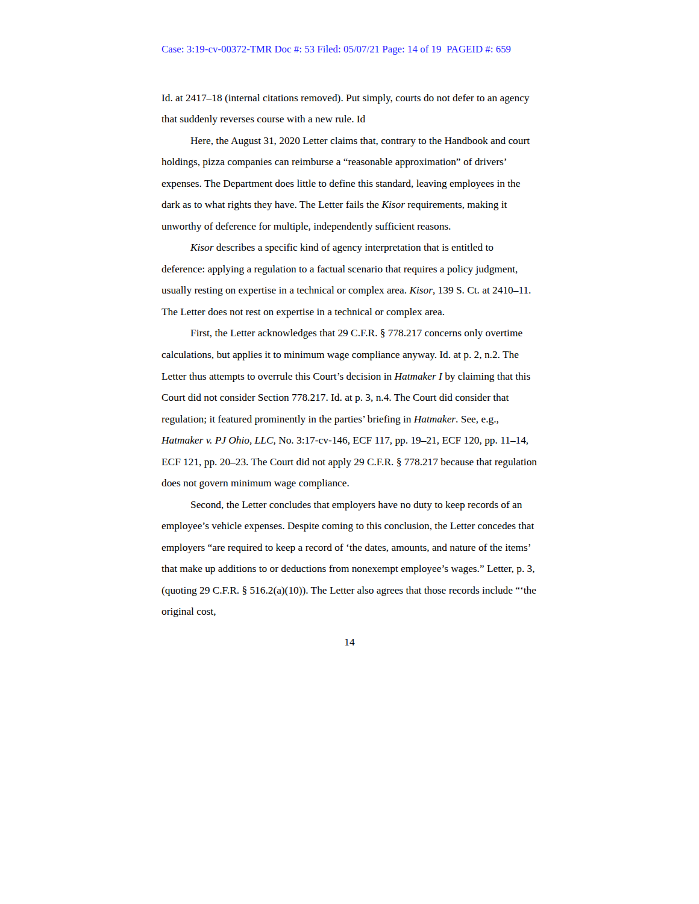Case: 3:19-cv-00372-TMR Doc #: 53 Filed: 05/07/21 Page: 14 of 19 PAGEID #: 659
Id. at 2417–18 (internal citations removed). Put simply, courts do not defer to an agency that suddenly reverses course with a new rule. Id
Here, the August 31, 2020 Letter claims that, contrary to the Handbook and court holdings, pizza companies can reimburse a “reasonable approximation” of drivers’ expenses. The Department does little to define this standard, leaving employees in the dark as to what rights they have. The Letter fails the Kisor requirements, making it unworthy of deference for multiple, independently sufficient reasons.
Kisor describes a specific kind of agency interpretation that is entitled to deference: applying a regulation to a factual scenario that requires a policy judgment, usually resting on expertise in a technical or complex area. Kisor, 139 S. Ct. at 2410–11. The Letter does not rest on expertise in a technical or complex area.
First, the Letter acknowledges that 29 C.F.R. § 778.217 concerns only overtime calculations, but applies it to minimum wage compliance anyway. Id. at p. 2, n.2. The Letter thus attempts to overrule this Court’s decision in Hatmaker I by claiming that this Court did not consider Section 778.217. Id. at p. 3, n.4. The Court did consider that regulation; it featured prominently in the parties’ briefing in Hatmaker. See, e.g., Hatmaker v. PJ Ohio, LLC, No. 3:17-cv-146, ECF 117, pp. 19–21, ECF 120, pp. 11–14, ECF 121, pp. 20–23. The Court did not apply 29 C.F.R. § 778.217 because that regulation does not govern minimum wage compliance.
Second, the Letter concludes that employers have no duty to keep records of an employee’s vehicle expenses. Despite coming to this conclusion, the Letter concedes that employers “are required to keep a record of ‘the dates, amounts, and nature of the items’ that make up additions to or deductions from nonexempt employee’s wages.” Letter, p. 3, (quoting 29 C.F.R. § 516.2(a)(10)). The Letter also agrees that those records include “‘the original cost,
14